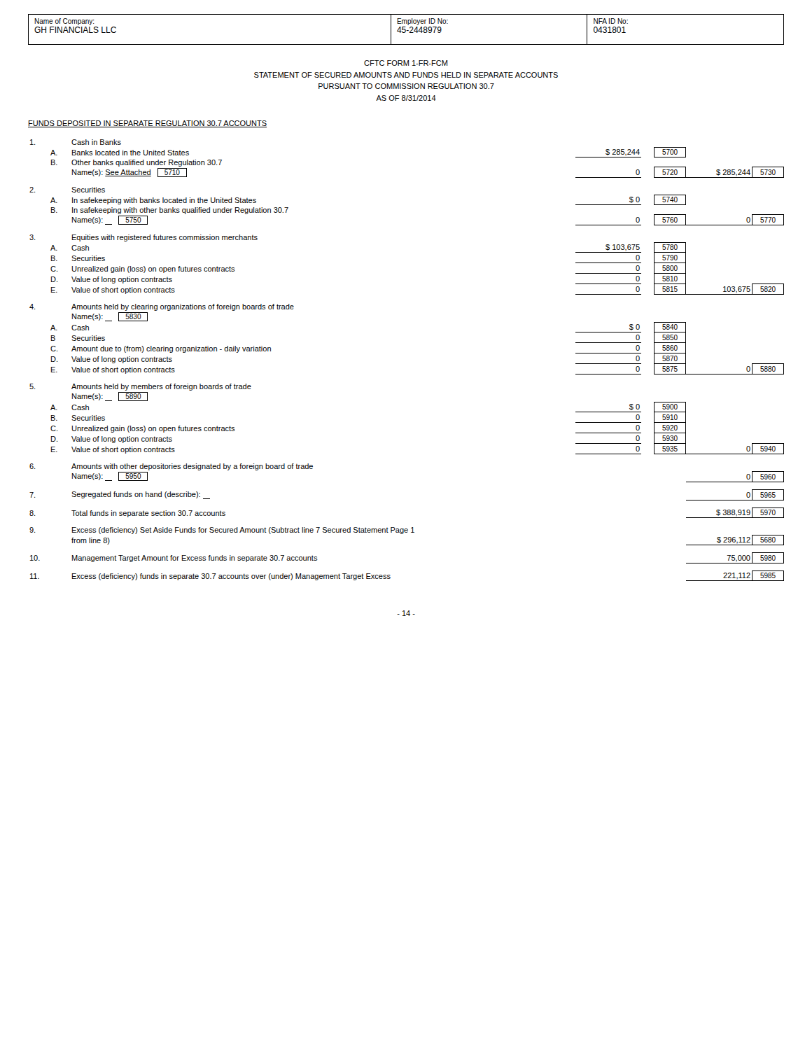| Name of Company: GH FINANCIALS LLC | Employer ID No: 45-2448979 | NFA ID No: 0431801 |
CFTC FORM 1-FR-FCM
STATEMENT OF SECURED AMOUNTS AND FUNDS HELD IN SEPARATE ACCOUNTS
PURSUANT TO COMMISSION REGULATION 30.7
AS OF 8/31/2014
FUNDS DEPOSITED IN SEPARATE REGULATION 30.7 ACCOUNTS
| 1. | | Cash in Banks | | | | | |
| | A. | Banks located in the United States | $ 285,244 | | 5700 | | |
| | B. | Other banks qualified under Regulation 30.7 | | | | | |
| | | Name(s): See Attached 5710 | 0 | | 5720 | $ 285,244 | 5730 |
| 2. | | Securities | | | | | |
| | A. | In safekeeping with banks located in the United States | $ 0 | | 5740 | | |
| | B. | In safekeeping with other banks qualified under Regulation 30.7 | | | | | |
| | | Name(s): 5750 | 0 | | 5760 | 0 | 5770 |
| 3. | | Equities with registered futures commission merchants | | | | | |
| | A. | Cash | $ 103,675 | | 5780 | | |
| | B. | Securities | 0 | | 5790 | | |
| | C. | Unrealized gain (loss) on open futures contracts | 0 | | 5800 | | |
| | D. | Value of long option contracts | 0 | | 5810 | | |
| | E. | Value of short option contracts | 0 | | 5815 | 103,675 | 5820 |
| 4. | | Amounts held by clearing organizations of foreign boards of trade | | | | | |
| | | Name(s): 5830 | | | | | |
| | A. | Cash | $ 0 | | 5840 | | |
| | B | Securities | 0 | | 5850 | | |
| | C. | Amount due to (from) clearing organization - daily variation | 0 | | 5860 | | |
| | D. | Value of long option contracts | 0 | | 5870 | | |
| | E. | Value of short option contracts | 0 | | 5875 | 0 | 5880 |
| 5. | | Amounts held by members of foreign boards of trade | | | | | |
| | | Name(s): 5890 | | | | | |
| | A. | Cash | $ 0 | | 5900 | | |
| | B. | Securities | 0 | | 5910 | | |
| | C. | Unrealized gain (loss) on open futures contracts | 0 | | 5920 | | |
| | D. | Value of long option contracts | 0 | | 5930 | | |
| | E. | Value of short option contracts | 0 | | 5935 | 0 | 5940 |
| 6. | | Amounts with other depositories designated by a foreign board of trade | | | | | |
| | | Name(s): 5950 | | | | 0 | 5960 |
| 7. | | Segregated funds on hand (describe): | | | | 0 | 5965 |
| 8. | | Total funds in separate section 30.7 accounts | | | | $ 388,919 | 5970 |
| 9. | | Excess (deficiency) Set Aside Funds for Secured Amount (Subtract line 7 Secured Statement Page 1 | | | | | |
| | | from line 8) | | | | $ 296,112 | 5680 |
| 10. | | Management Target Amount for Excess funds in separate 30.7 accounts | | | | 75,000 | 5980 |
| 11. | | Excess (deficiency) funds in separate 30.7 accounts over (under) Management Target Excess | | | | 221,112 | 5985 |
- 14 -